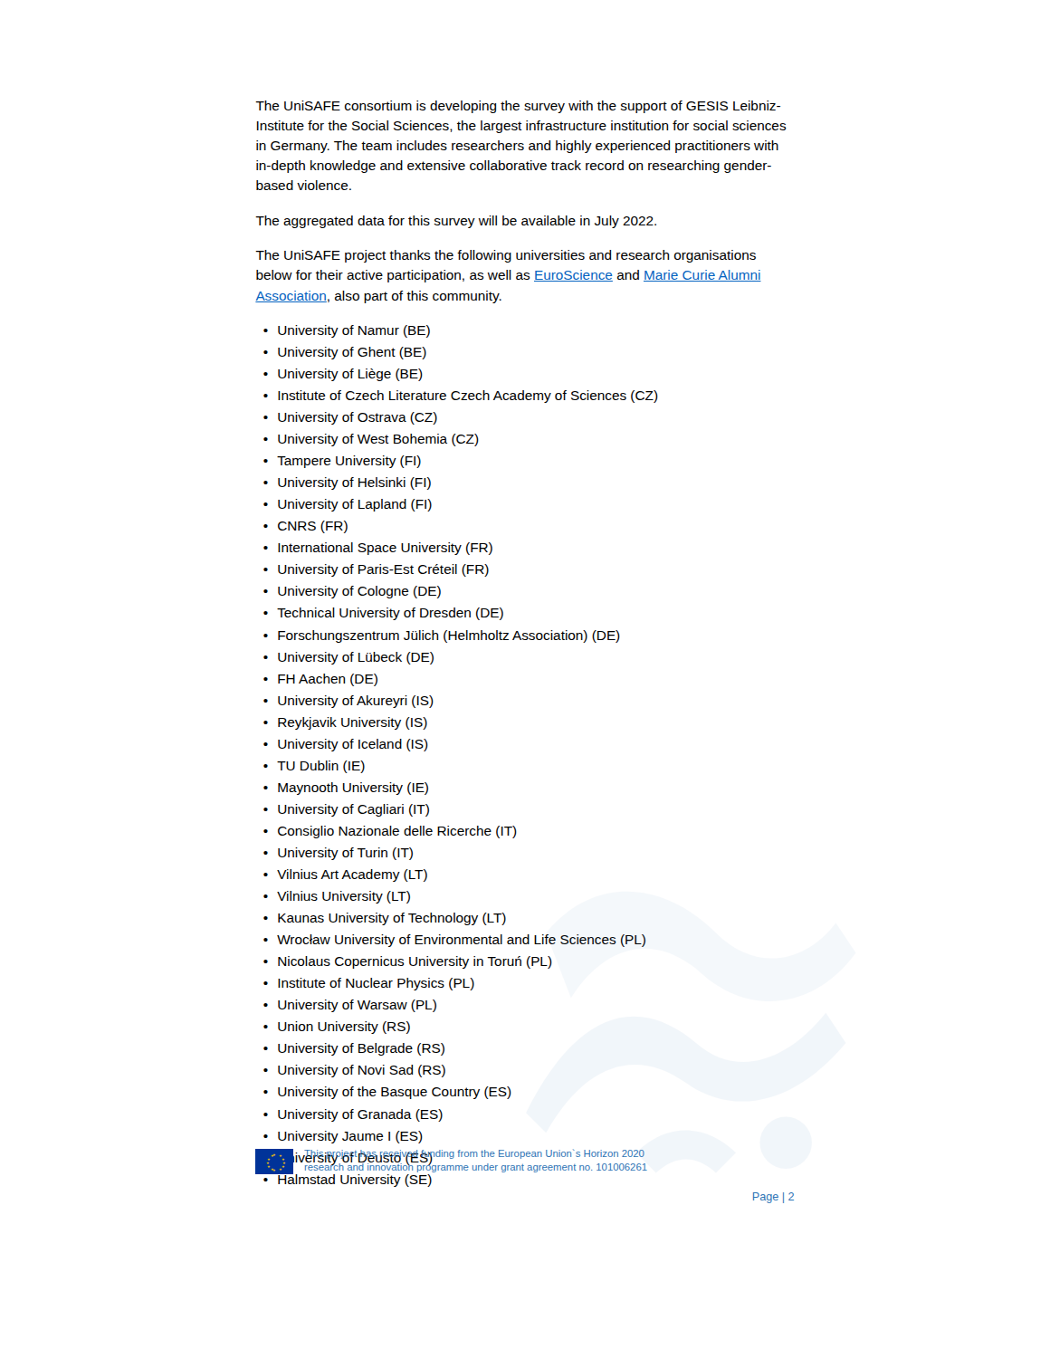The UniSAFE consortium is developing the survey with the support of GESIS Leibniz-Institute for the Social Sciences, the largest infrastructure institution for social sciences in Germany. The team includes researchers and highly experienced practitioners with in-depth knowledge and extensive collaborative track record on researching gender-based violence.
The aggregated data for this survey will be available in July 2022.
The UniSAFE project thanks the following universities and research organisations below for their active participation, as well as EuroScience and Marie Curie Alumni Association, also part of this community.
University of Namur (BE)
University of Ghent (BE)
University of Liège (BE)
Institute of Czech Literature Czech Academy of Sciences (CZ)
University of Ostrava (CZ)
University of West Bohemia (CZ)
Tampere University (FI)
University of Helsinki (FI)
University of Lapland (FI)
CNRS (FR)
International Space University (FR)
University of Paris-Est Créteil (FR)
University of Cologne (DE)
Technical University of Dresden (DE)
Forschungszentrum Jülich (Helmholtz Association) (DE)
University of Lübeck (DE)
FH Aachen (DE)
University of Akureyri (IS)
Reykjavik University (IS)
University of Iceland (IS)
TU Dublin (IE)
Maynooth University (IE)
University of Cagliari (IT)
Consiglio Nazionale delle Ricerche (IT)
University of Turin (IT)
Vilnius Art Academy (LT)
Vilnius University (LT)
Kaunas University of Technology (LT)
Wrocław University of Environmental and Life Sciences (PL)
Nicolaus Copernicus University in Toruń (PL)
Institute of Nuclear Physics (PL)
University of Warsaw (PL)
Union University (RS)
University of Belgrade (RS)
University of Novi Sad (RS)
University of the Basque Country (ES)
University of Granada (ES)
University Jaume I (ES)
University of Deusto (ES)
Halmstad University (SE)
★ ★ ★ ★ ★ ★ ★ ★ ★ ★ ★ ★
This project has received funding from the European Union`s Horizon 2020
research and innovation programme under grant agreement no. 101006261
Page | 2